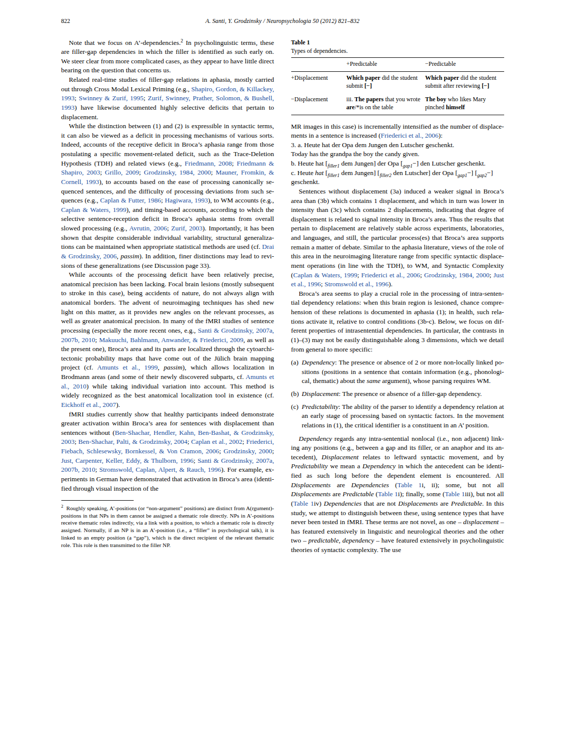822
A. Santi, Y. Grodzinsky / Neuropsychologia 50 (2012) 821–832
Note that we focus on A’-dependencies.2 In psycholinguistic terms, these are filler-gap dependencies in which the filler is identified as such early on. We steer clear from more complicated cases, as they appear to have little direct bearing on the question that concerns us.
Related real-time studies of filler-gap relations in aphasia, mostly carried out through Cross Modal Lexical Priming (e.g., Shapiro, Gordon, & Killackey, 1993; Swinney & Zurif, 1995; Zurif, Swinney, Prather, Solomon, & Bushell, 1993) have likewise documented highly selective deficits that pertain to displacement.
While the distinction between (1) and (2) is expressible in syntactic terms, it can also be viewed as a deficit in processing mechanisms of various sorts. Indeed, accounts of the receptive deficit in Broca’s aphasia range from those postulating a specific movement-related deficit, such as the Trace-Deletion Hypothesis (TDH) and related views (e.g., Friedmann, 2008; Friedmann & Shapiro, 2003; Grillo, 2009; Grodzinsky, 1984, 2000; Mauner, Fromkin, & Cornell, 1993), to accounts based on the ease of processing canonically sequenced sentences, and the difficulty of processing deviations from such sequences (e.g., Caplan & Futter, 1986; Hagiwara, 1993), to WM accounts (e.g., Caplan & Waters, 1999), and timing-based accounts, according to which the selective sentence-reception deficit in Broca’s aphasia stems from overall slowed processing (e.g., Avrutin, 2006; Zurif, 2003). Importantly, it has been shown that despite considerable individual variability, structural generalizations can be maintained when appropriate statistical methods are used (cf. Drai & Grodzinsky, 2006, passim). In addition, finer distinctions may lead to revisions of these generalizations (see Discussion page 33).
While accounts of the processing deficit have been relatively precise, anatomical precision has been lacking. Focal brain lesions (mostly subsequent to stroke in this case), being accidents of nature, do not always align with anatomical borders. The advent of neuroimaging techniques has shed new light on this matter, as it provides new angles on the relevant processes, as well as greater anatomical precision. In many of the fMRI studies of sentence processing (especially the more recent ones, e.g., Santi & Grodzinsky, 2007a, 2007b, 2010; Makuuchi, Bahlmann, Anwander, & Friederici, 2009, as well as the present one), Broca’s area and its parts are localized through the cytoarchitectonic probability maps that have come out of the Jülich brain mapping project (cf. Amunts et al., 1999, passim), which allows localization in Brodmann areas (and some of their newly discovered subparts, cf. Amunts et al., 2010) while taking individual variation into account. This method is widely recognized as the best anatomical localization tool in existence (cf. Eickhoff et al., 2007).
fMRI studies currently show that healthy participants indeed demonstrate greater activation within Broca’s area for sentences with displacement than sentences without (Ben-Shachar, Hendler, Kahn, Ben-Bashat, & Grodzinsky, 2003; Ben-Shachar, Palti, & Grodzinsky, 2004; Caplan et al., 2002; Friederici, Fiebach, Schlesewsky, Bornkessel, & Von Cramon, 2006; Grodzinsky, 2000; Just, Carpenter, Keller, Eddy, & Thulborn, 1996; Santi & Grodzinsky, 2007a, 2007b, 2010; Stromswold, Caplan, Alpert, & Rauch, 1996). For example, experiments in German have demonstrated that activation in Broca’s area (identified through visual inspection of the
2 Roughly speaking, A’-positions (or “non-argument” positions) are distinct from A(rgument)-positions in that NPs in them cannot be assigned a thematic role directly. NPs in A’-positions receive thematic roles indirectly, via a link with a position, to which a thematic role is directly assigned. Normally, if an NP is in an A’-position (i.e., a “filler” in psychological talk), it is linked to an empty position (a “gap”), which is the direct recipient of the relevant thematic role. This role is then transmitted to the filler NP.
Table 1
Types of dependencies.
| | +Predictable | −Predictable |
| --- | --- | --- |
| +Displacement | Which paper did the student submit [−] | Which paper did the student submit after reviewing [−] |
| −Displacement | iii. The papers that you wrote are /*is on the table | The boy who likes Mary pinched himself |
MR images in this case) is incrementally intensified as the number of displacements in a sentence is increased (Friederici et al., 2006):
3. a. Heute hat der Opa dem Jungen den Lutscher geschenkt.
Today has the grandpa the boy the candy given.
b. Heute hat [filler1 dem Jungen] der Opa [gap1−] den Lutscher geschenkt.
c. Heute hat [filler1 dem Jungen] [filler2 den Lutscher] der Opa [gap1−] [gap2−] geschenkt.
Sentences without displacement (3a) induced a weaker signal in Broca’s area than (3b) which contains 1 displacement, and which in turn was lower in intensity than (3c) which contains 2 displacements, indicating that degree of displacement is related to signal intensity in Broca’s area. Thus the results that pertain to displacement are relatively stable across experiments, laboratories, and languages, and still, the particular process(es) that Broca’s area supports remain a matter of debate. Similar to the aphasia literature, views of the role of this area in the neuroimaging literature range from specific syntactic displacement operations (in line with the TDH), to WM, and Syntactic Complexity (Caplan & Waters, 1999; Friederici et al., 2006; Grodzinsky, 1984, 2000; Just et al., 1996; Stromswold et al., 1996).
Broca’s area seems to play a crucial role in the processing of intra-sentential dependency relations: when this brain region is lesioned, chance comprehension of these relations is documented in aphasia (1); in health, such relations activate it, relative to control conditions (3b-c). Below, we focus on different properties of intrasentential dependencies. In particular, the contrasts in (1)–(3) may not be easily distinguishable along 3 dimensions, which we detail from general to more specific:
(a) Dependency: The presence or absence of 2 or more non-locally linked positions (positions in a sentence that contain information (e.g., phonological, thematic) about the same argument), whose parsing requires WM.
(b) Displacement: The presence or absence of a filler-gap dependency.
(c) Predictability: The ability of the parser to identify a dependency relation at an early stage of processing based on syntactic factors. In the movement relations in (1), the critical identifier is a constituent in an A’ position.
Dependency regards any intra-sentential nonlocal (i.e., non adjacent) linking any positions (e.g., between a gap and its filler, or an anaphor and its antecedent), Displacement relates to leftward syntactic movement, and by Predictability we mean a Dependency in which the antecedent can be identified as such long before the dependent element is encountered. All Displacements are Dependencies (Table 1i, ii); some, but not all Displacements are Predictable (Table 1i); finally, some (Table 1iii), but not all (Table 1iv) Dependencies that are not Displacements are Predictable. In this study, we attempt to distinguish between these, using sentence types that have never been tested in fMRI. These terms are not novel, as one – displacement – has featured extensively in linguistic and neurological theories and the other two – predictable, dependency – have featured extensively in psycholinguistic theories of syntactic complexity. The use